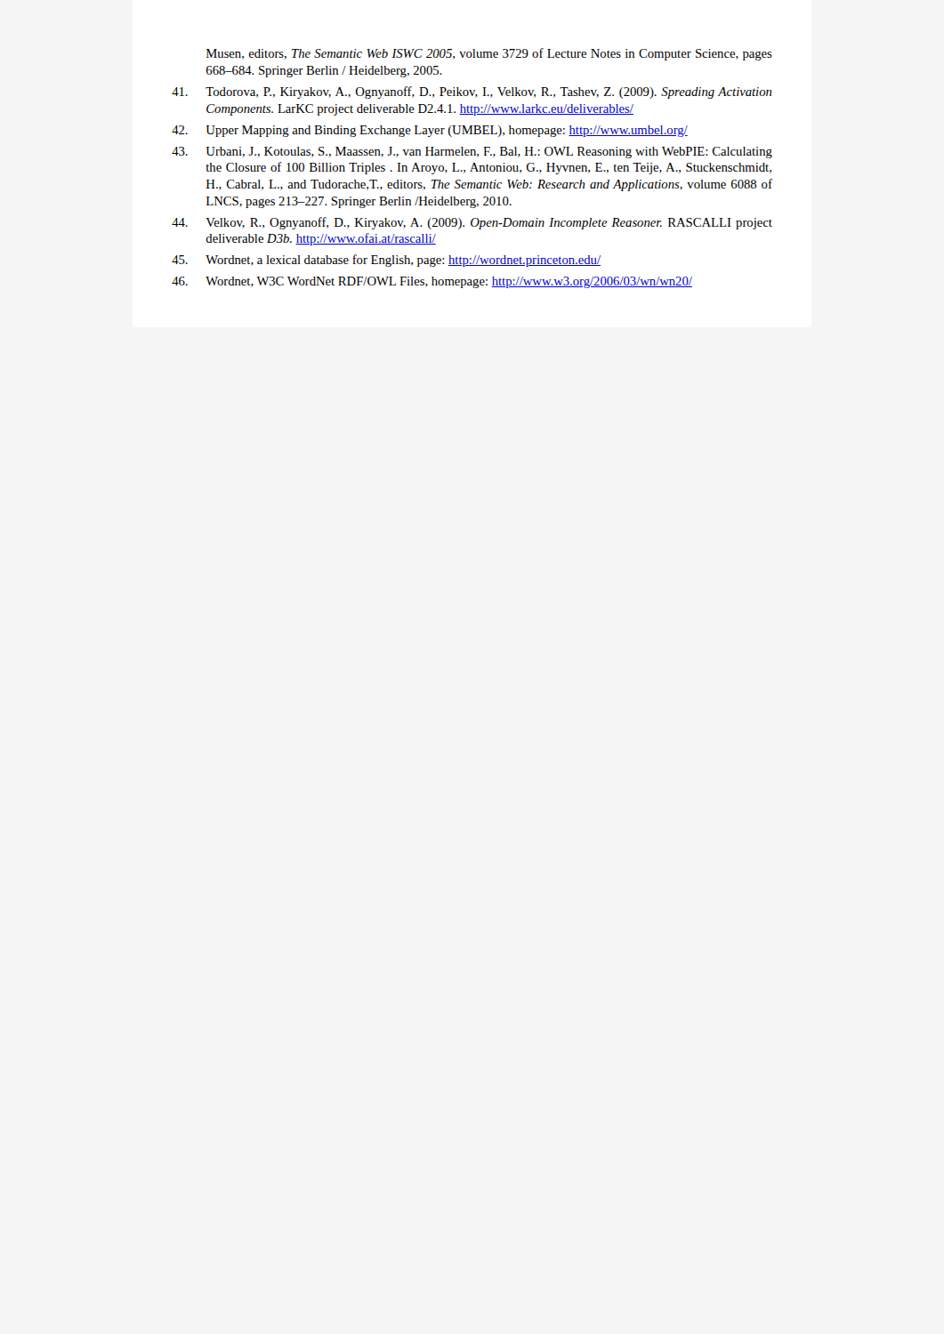Musen, editors, The Semantic Web ISWC 2005, volume 3729 of Lecture Notes in Computer Science, pages 668–684. Springer Berlin / Heidelberg, 2005.
41. Todorova, P., Kiryakov, A., Ognyanoff, D., Peikov, I., Velkov, R., Tashev, Z. (2009). Spreading Activation Components. LarKC project deliverable D2.4.1. http://www.larkc.eu/deliverables/
42. Upper Mapping and Binding Exchange Layer (UMBEL), homepage: http://www.umbel.org/
43. Urbani, J., Kotoulas, S., Maassen, J., van Harmelen, F., Bal, H.: OWL Reasoning with WebPIE: Calculating the Closure of 100 Billion Triples . In Aroyo, L., Antoniou, G., Hyvnen, E., ten Teije, A., Stuckenschmidt, H., Cabral, L., and Tudorache,T., editors, The Semantic Web: Research and Applications, volume 6088 of LNCS, pages 213–227. Springer Berlin /Heidelberg, 2010.
44. Velkov, R., Ognyanoff, D., Kiryakov, A. (2009). Open-Domain Incomplete Reasoner. RASCALLI project deliverable D3b. http://www.ofai.at/rascalli/
45. Wordnet, a lexical database for English, page: http://wordnet.princeton.edu/
46. Wordnet, W3C WordNet RDF/OWL Files, homepage: http://www.w3.org/2006/03/wn/wn20/